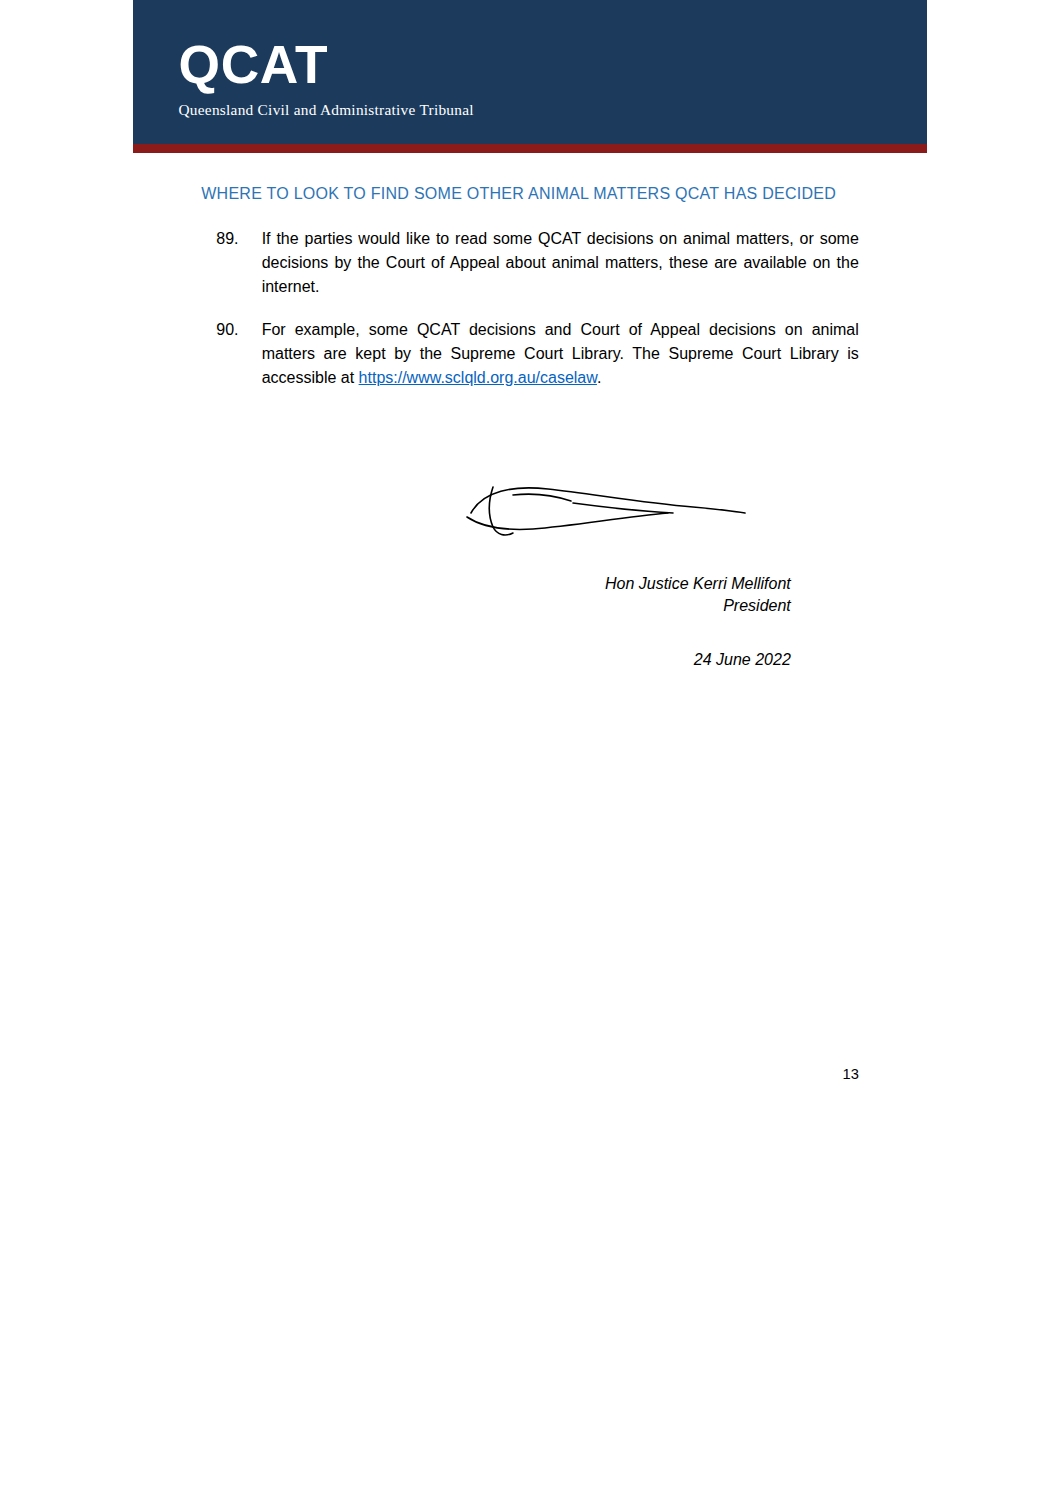QCAT
Queensland Civil and Administrative Tribunal
Where to look to find some other animal matters QCAT has decided
If the parties would like to read some QCAT decisions on animal matters, or some decisions by the Court of Appeal about animal matters, these are available on the internet.
For example, some QCAT decisions and Court of Appeal decisions on animal matters are kept by the Supreme Court Library. The Supreme Court Library is accessible at https://www.sclqld.org.au/caselaw.
Hon Justice Kerri Mellifont
President
24 June 2022
13